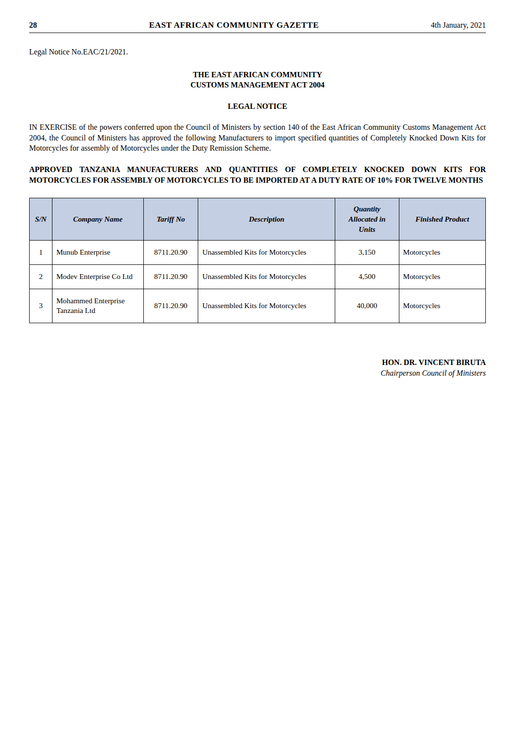28 EAST AFRICAN COMMUNITY GAZETTE 4th January, 2021
Legal Notice No.EAC/21/2021.
THE EAST AFRICAN COMMUNITY
CUSTOMS MANAGEMENT ACT 2004
LEGAL NOTICE
IN EXERCISE of the powers conferred upon the Council of Ministers by section 140 of the East African Community Customs Management Act 2004, the Council of Ministers has approved the following Manufacturers to import specified quantities of Completely Knocked Down Kits for Motorcycles for assembly of Motorcycles under the Duty Remission Scheme.
APPROVED TANZANIA MANUFACTURERS AND QUANTITIES OF COMPLETELY KNOCKED DOWN KITS FOR MOTORCYCLES FOR ASSEMBLY OF MOTORCYCLES TO BE IMPORTED AT A DUTY RATE OF 10% FOR TWELVE MONTHS
| S/N | Company Name | Tariff No | Description | Quantity Allocated in Units | Finished Product |
| --- | --- | --- | --- | --- | --- |
| 1 | Munub Enterprise | 8711.20.90 | Unassembled Kits for Motorcycles | 3,150 | Motorcycles |
| 2 | Modev Enterprise Co Ltd | 8711.20.90 | Unassembled Kits for Motorcycles | 4,500 | Motorcycles |
| 3 | Mohammed Enterprise Tanzania Ltd | 8711.20.90 | Unassembled Kits for Motorcycles | 40,000 | Motorcycles |
HON. DR. VINCENT BIRUTA
Chairperson Council of Ministers